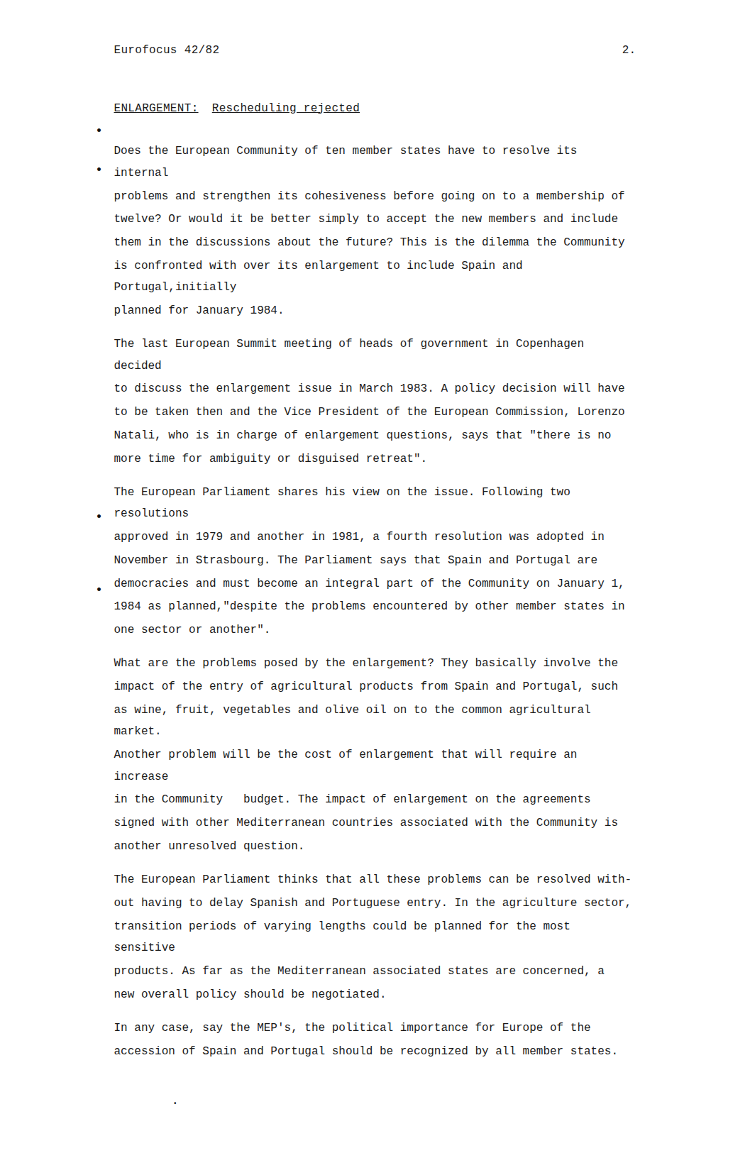• • • •
Eurofocus 42/82 2.
ENLARGEMENT: Rescheduling rejected
Does the European Community of ten member states have to resolve its internal
problems and strengthen its cohesiveness before going on to a membership of
twelve? Or would it be better simply to accept the new members and include
them in the discussions about the future? This is the dilemma the Community
is confronted with over its enlargement to include Spain and Portugal,initially
planned for January 1984.
The last European Summit meeting of heads of government in Copenhagen decided
to discuss the enlargement issue in March 1983. A policy decision will have
to be taken then and the Vice President of the European Commission, Lorenzo
Natali, who is in charge of enlargement questions, says that "there is no
more time for ambiguity or disguised retreat".
The European Parliament shares his view on the issue. Following two resolutions
approved in 1979 and another in 1981, a fourth resolution was adopted in
November in Strasbourg. The Parliament says that Spain and Portugal are
democracies and must become an integral part of the Community on January 1,
1984 as planned,"despite the problems encountered by other member states in
one sector or another".
What are the problems posed by the enlargement? They basically involve the
impact of the entry of agricultural products from Spain and Portugal, such
as wine, fruit, vegetables and olive oil on to the common agricultural market.
Another problem will be the cost of enlargement that will require an increase
in the Community budget. The impact of enlargement on the agreements
signed with other Mediterranean countries associated with the Community is
another unresolved question.
The European Parliament thinks that all these problems can be resolved with-
out having to delay Spanish and Portuguese entry. In the agriculture sector,
transition periods of varying lengths could be planned for the most sensitive
products. As far as the Mediterranean associated states are concerned, a
new overall policy should be negotiated.
In any case, say the MEP's, the political importance for Europe of the
accession of Spain and Portugal should be recognized by all member states.
.